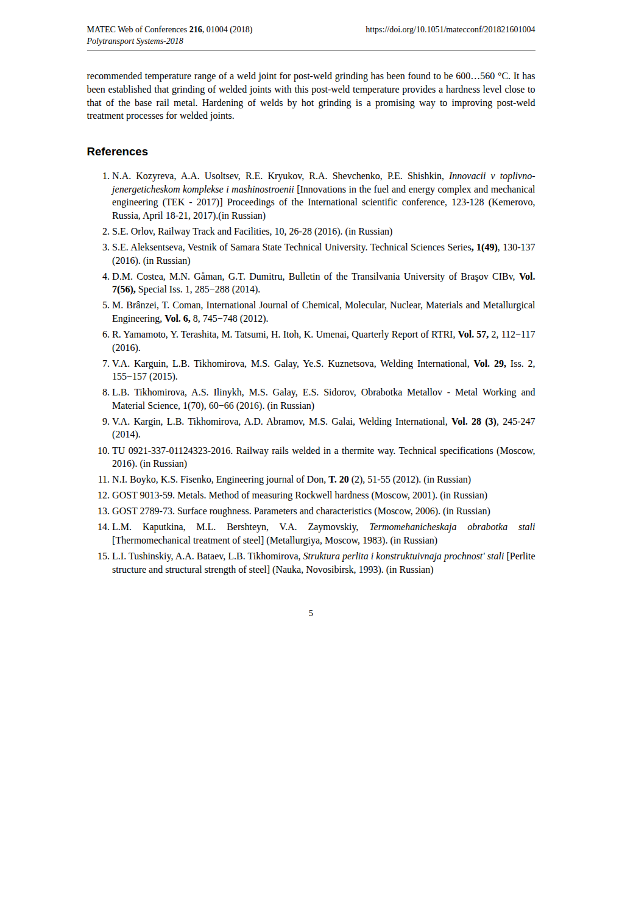MATEC Web of Conferences 216, 01004 (2018)
Polytransport Systems-2018
https://doi.org/10.1051/matecconf/201821601004
recommended temperature range of a weld joint for post-weld grinding has been found to be 600…560 °C. It has been established that grinding of welded joints with this post-weld temperature provides a hardness level close to that of the base rail metal. Hardening of welds by hot grinding is a promising way to improving post-weld treatment processes for welded joints.
References
N.A. Kozyreva, A.A. Usoltsev, R.E. Kryukov, R.A. Shevchenko, P.E. Shishkin, Innovacii v toplivno-jenergeticheskom komplekse i mashinostroenii [Innovations in the fuel and energy complex and mechanical engineering (TEK - 2017)] Proceedings of the International scientific conference, 123-128 (Kemerovo, Russia, April 18-21, 2017).(in Russian)
S.E. Orlov, Railway Track and Facilities, 10, 26-28 (2016). (in Russian)
S.E. Aleksentseva, Vestnik of Samara State Technical University. Technical Sciences Series, 1(49), 130-137 (2016). (in Russian)
D.M. Costea, M.N. Gåman, G.T. Dumitru, Bulletin of the Transilvania University of Braşov CIBv, Vol. 7(56), Special Iss. 1, 285−288 (2014).
M. Brânzei, T. Coman, International Journal of Chemical, Molecular, Nuclear, Materials and Metallurgical Engineering, Vol. 6, 8, 745−748 (2012).
R. Yamamoto, Y. Terashita, M. Tatsumi, H. Itoh, K. Umenai, Quarterly Report of RTRI, Vol. 57, 2, 112−117 (2016).
V.A. Karguin, L.B. Tikhomirova, M.S. Galay, Ye.S. Kuznetsova, Welding International, Vol. 29, Iss. 2, 155−157 (2015).
L.B. Tikhomirova, A.S. Ilinykh, M.S. Galay, E.S. Sidorov, Obrabotka Metallov - Metal Working and Material Science, 1(70), 60−66 (2016). (in Russian)
V.A. Kargin, L.B. Tikhomirova, A.D. Abramov, M.S. Galai, Welding International, Vol. 28 (3), 245-247 (2014).
TU 0921-337-01124323-2016. Railway rails welded in a thermite way. Technical specifications (Moscow, 2016). (in Russian)
N.I. Boyko, K.S. Fisenko, Engineering journal of Don, T. 20 (2), 51-55 (2012). (in Russian)
GOST 9013-59. Metals. Method of measuring Rockwell hardness (Moscow, 2001). (in Russian)
GOST 2789-73. Surface roughness. Parameters and characteristics (Moscow, 2006). (in Russian)
L.M. Kaputkina, M.L. Bershteyn, V.A. Zaymovskiy, Termomehanicheskaja obrabotka stali [Thermomechanical treatment of steel] (Metallurgiya, Moscow, 1983). (in Russian)
L.I. Tushinskiy, A.A. Bataev, L.B. Tikhomirova, Struktura perlita i konstruktuivnaja prochnost' stali [Perlite structure and structural strength of steel] (Nauka, Novosibirsk, 1993). (in Russian)
5